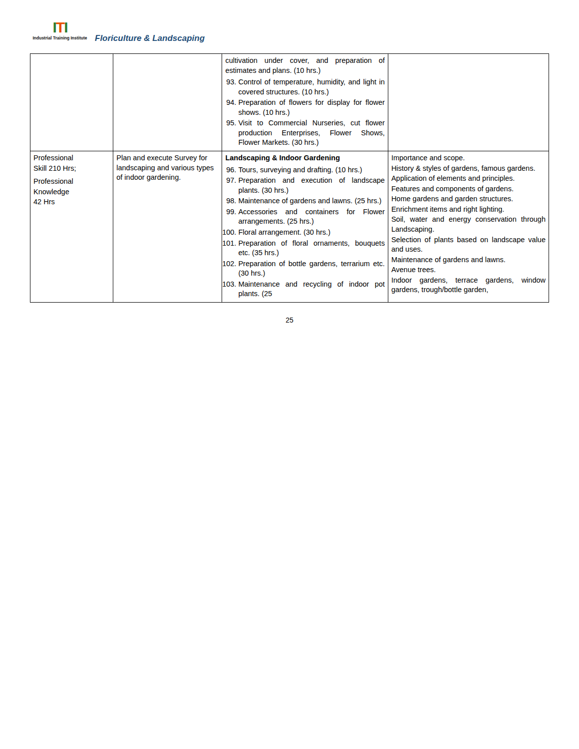ITI
Industrial Training Institute
Floriculture & Landscaping
| | | cultivation under cover, and preparation of estimates and plans. (10 hrs.) Control of temperature, humidity, and light in covered structures. (10 hrs.) Preparation of flowers for display for flower shows. (10 hrs.) Visit to Commercial Nurseries, cut flower production Enterprises, Flower Shows, Flower Markets. (30 hrs.) | |
| Professional Skill 210 Hrs; Professional Knowledge 42 Hrs | Plan and execute Survey for landscaping and various types of indoor gardening. | Landscaping & Indoor Gardening Tours, surveying and drafting. (10 hrs.) Preparation and execution of landscape plants. (30 hrs.) Maintenance of gardens and lawns. (25 hrs.) Accessories and containers for Flower arrangements. (25 hrs.) Floral arrangement. (30 hrs.) Preparation of floral ornaments, bouquets etc. (35 hrs.) Preparation of bottle gardens, terrarium etc. (30 hrs.) Maintenance and recycling of indoor pot plants. (25 | Importance and scope. History & styles of gardens, famous gardens. Application of elements and principles. Features and components of gardens. Home gardens and garden structures. Enrichment items and right lighting. Soil, water and energy conservation through Landscaping. Selection of plants based on landscape value and uses. Maintenance of gardens and lawns. Avenue trees. Indoor gardens, terrace gardens, window gardens, trough/bottle garden, |
25